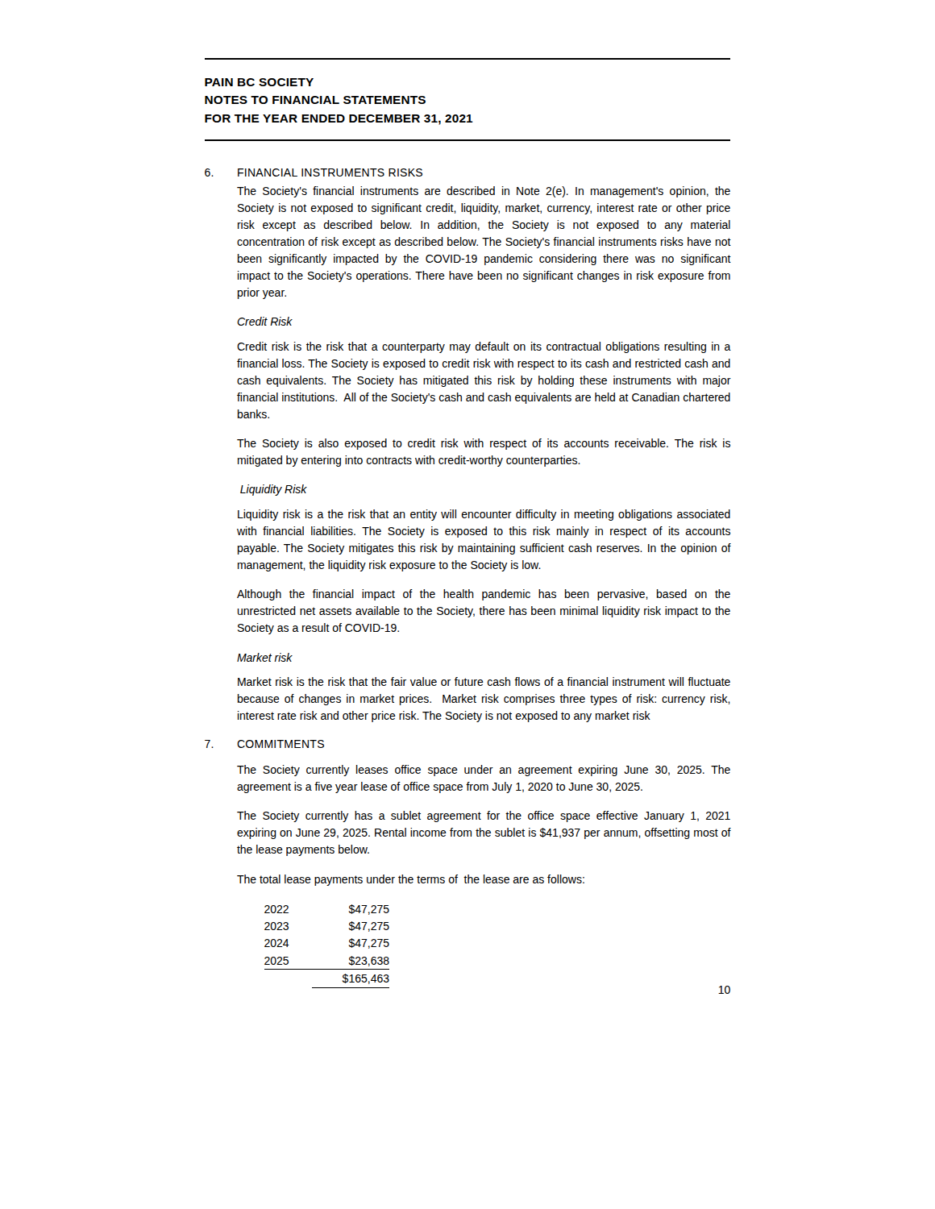PAIN BC SOCIETY
NOTES TO FINANCIAL STATEMENTS
FOR THE YEAR ENDED DECEMBER 31, 2021
6.
FINANCIAL INSTRUMENTS RISKS
The Society's financial instruments are described in Note 2(e). In management's opinion, the Society is not exposed to significant credit, liquidity, market, currency, interest rate or other price risk except as described below. In addition, the Society is not exposed to any material concentration of risk except as described below. The Society's financial instruments risks have not been significantly impacted by the COVID-19 pandemic considering there was no significant impact to the Society's operations. There have been no significant changes in risk exposure from prior year.
Credit Risk
Credit risk is the risk that a counterparty may default on its contractual obligations resulting in a financial loss. The Society is exposed to credit risk with respect to its cash and restricted cash and cash equivalents. The Society has mitigated this risk by holding these instruments with major financial institutions. All of the Society's cash and cash equivalents are held at Canadian chartered banks.
The Society is also exposed to credit risk with respect of its accounts receivable. The risk is mitigated by entering into contracts with credit-worthy counterparties.
Liquidity Risk
Liquidity risk is a the risk that an entity will encounter difficulty in meeting obligations associated with financial liabilities. The Society is exposed to this risk mainly in respect of its accounts payable. The Society mitigates this risk by maintaining sufficient cash reserves. In the opinion of management, the liquidity risk exposure to the Society is low.
Although the financial impact of the health pandemic has been pervasive, based on the unrestricted net assets available to the Society, there has been minimal liquidity risk impact to the Society as a result of COVID-19.
Market risk
Market risk is the risk that the fair value or future cash flows of a financial instrument will fluctuate because of changes in market prices. Market risk comprises three types of risk: currency risk, interest rate risk and other price risk. The Society is not exposed to any market risk
7.
COMMITMENTS
The Society currently leases office space under an agreement expiring June 30, 2025. The agreement is a five year lease of office space from July 1, 2020 to June 30, 2025.
The Society currently has a sublet agreement for the office space effective January 1, 2021 expiring on June 29, 2025. Rental income from the sublet is $41,937 per annum, offsetting most of the lease payments below.
The total lease payments under the terms of the lease are as follows:
| 2022 | $47,275 |
| 2023 | $47,275 |
| 2024 | $47,275 |
| 2025 | $23,638 |
| | $165,463 |
10